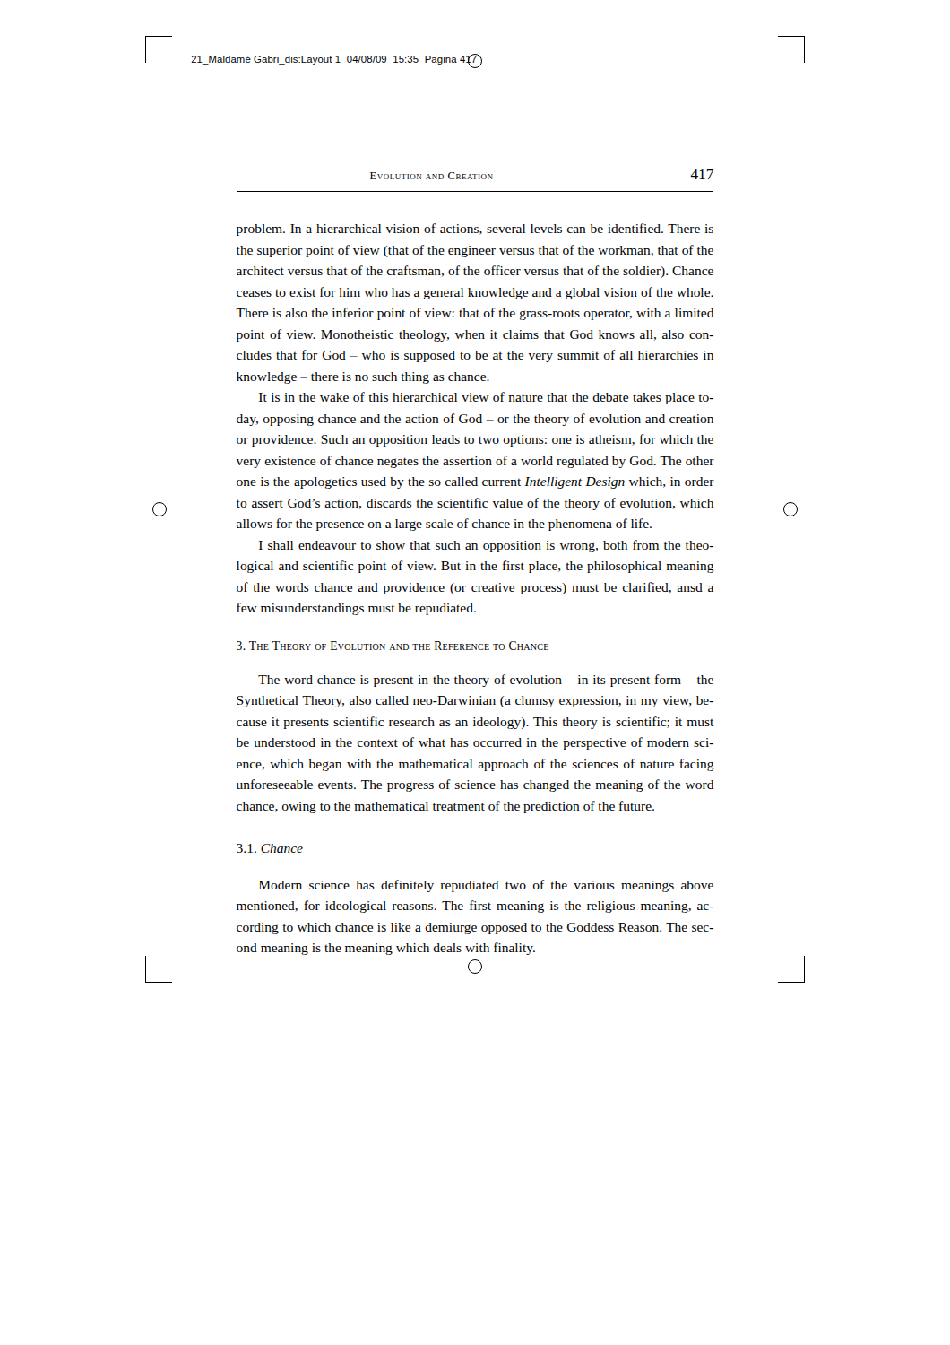21_Maldamé Gabri_dis:Layout 1 04/08/09 15:35 Pagina 417
Evolution and Creation 417
problem. In a hierarchical vision of actions, several levels can be identified. There is the superior point of view (that of the engineer versus that of the workman, that of the architect versus that of the craftsman, of the officer versus that of the soldier). Chance ceases to exist for him who has a general knowledge and a global vision of the whole. There is also the inferior point of view: that of the grass-roots operator, with a limited point of view. Monotheistic theology, when it claims that God knows all, also concludes that for God – who is supposed to be at the very summit of all hierarchies in knowledge – there is no such thing as chance.
It is in the wake of this hierarchical view of nature that the debate takes place today, opposing chance and the action of God – or the theory of evolution and creation or providence. Such an opposition leads to two options: one is atheism, for which the very existence of chance negates the assertion of a world regulated by God. The other one is the apologetics used by the so called current Intelligent Design which, in order to assert God’s action, discards the scientific value of the theory of evolution, which allows for the presence on a large scale of chance in the phenomena of life.
I shall endeavour to show that such an opposition is wrong, both from the theological and scientific point of view. But in the first place, the philosophical meaning of the words chance and providence (or creative process) must be clarified, ansd a few misunderstandings must be repudiated.
3. The Theory of Evolution and the Reference to Chance
The word chance is present in the theory of evolution – in its present form – the Synthetical Theory, also called neo-Darwinian (a clumsy expression, in my view, because it presents scientific research as an ideology). This theory is scientific; it must be understood in the context of what has occurred in the perspective of modern science, which began with the mathematical approach of the sciences of nature facing unforeseeable events. The progress of science has changed the meaning of the word chance, owing to the mathematical treatment of the prediction of the future.
3.1. Chance
Modern science has definitely repudiated two of the various meanings above mentioned, for ideological reasons. The first meaning is the religious meaning, according to which chance is like a demiurge opposed to the Goddess Reason. The second meaning is the meaning which deals with finality.